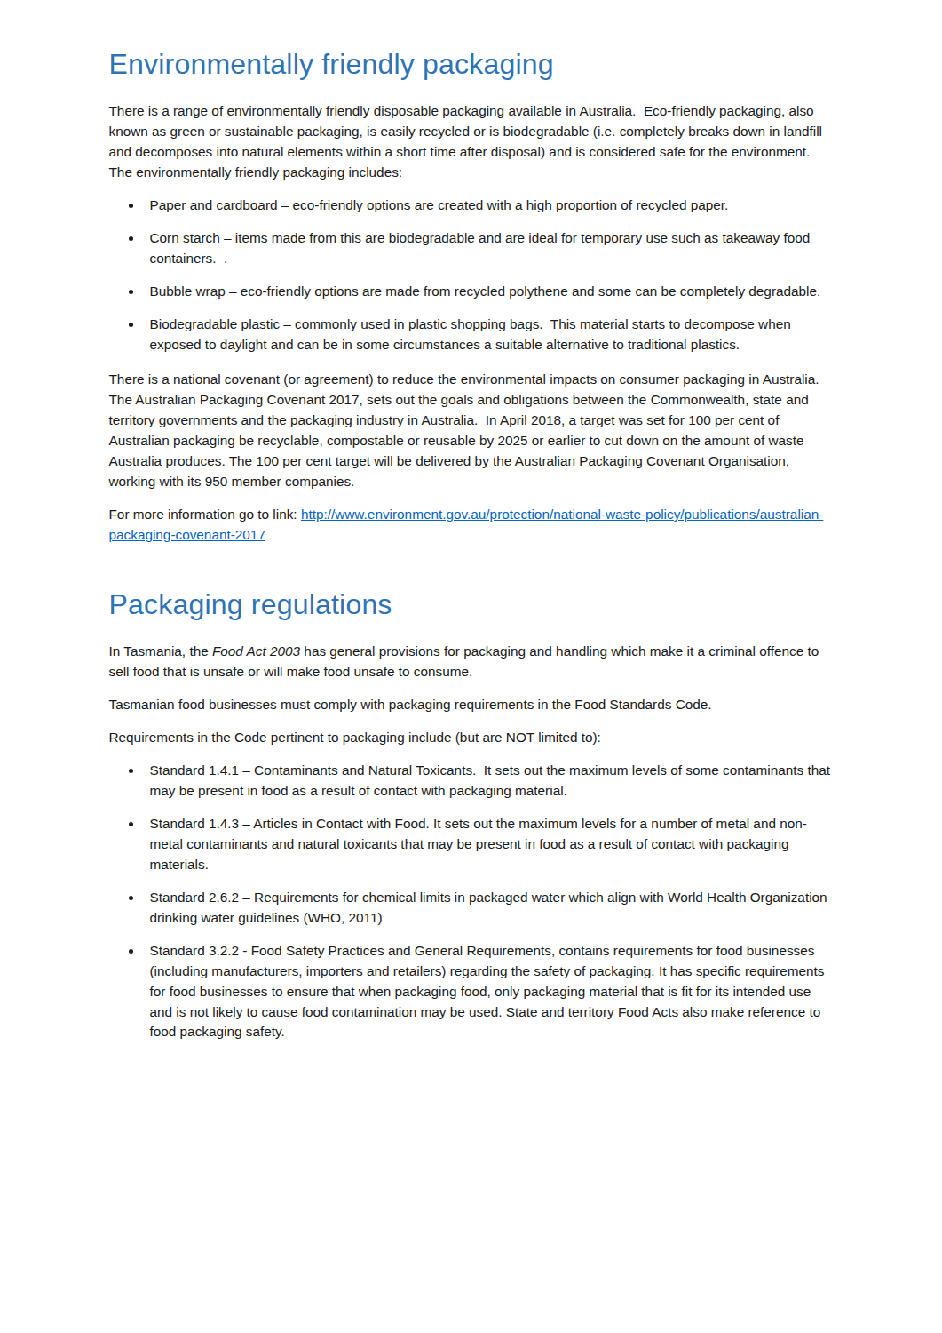Environmentally friendly packaging
There is a range of environmentally friendly disposable packaging available in Australia. Eco-friendly packaging, also known as green or sustainable packaging, is easily recycled or is biodegradable (i.e. completely breaks down in landfill and decomposes into natural elements within a short time after disposal) and is considered safe for the environment. The environmentally friendly packaging includes:
Paper and cardboard – eco-friendly options are created with a high proportion of recycled paper.
Corn starch – items made from this are biodegradable and are ideal for temporary use such as takeaway food containers. .
Bubble wrap – eco-friendly options are made from recycled polythene and some can be completely degradable.
Biodegradable plastic – commonly used in plastic shopping bags. This material starts to decompose when exposed to daylight and can be in some circumstances a suitable alternative to traditional plastics.
There is a national covenant (or agreement) to reduce the environmental impacts on consumer packaging in Australia. The Australian Packaging Covenant 2017, sets out the goals and obligations between the Commonwealth, state and territory governments and the packaging industry in Australia. In April 2018, a target was set for 100 per cent of Australian packaging be recyclable, compostable or reusable by 2025 or earlier to cut down on the amount of waste Australia produces. The 100 per cent target will be delivered by the Australian Packaging Covenant Organisation, working with its 950 member companies.
For more information go to link: http://www.environment.gov.au/protection/national-waste-policy/publications/australian-packaging-covenant-2017
Packaging regulations
In Tasmania, the Food Act 2003 has general provisions for packaging and handling which make it a criminal offence to sell food that is unsafe or will make food unsafe to consume.
Tasmanian food businesses must comply with packaging requirements in the Food Standards Code.
Requirements in the Code pertinent to packaging include (but are NOT limited to):
Standard 1.4.1 – Contaminants and Natural Toxicants. It sets out the maximum levels of some contaminants that may be present in food as a result of contact with packaging material.
Standard 1.4.3 – Articles in Contact with Food. It sets out the maximum levels for a number of metal and non-metal contaminants and natural toxicants that may be present in food as a result of contact with packaging materials.
Standard 2.6.2 – Requirements for chemical limits in packaged water which align with World Health Organization drinking water guidelines (WHO, 2011)
Standard 3.2.2 - Food Safety Practices and General Requirements, contains requirements for food businesses (including manufacturers, importers and retailers) regarding the safety of packaging. It has specific requirements for food businesses to ensure that when packaging food, only packaging material that is fit for its intended use and is not likely to cause food contamination may be used. State and territory Food Acts also make reference to food packaging safety.